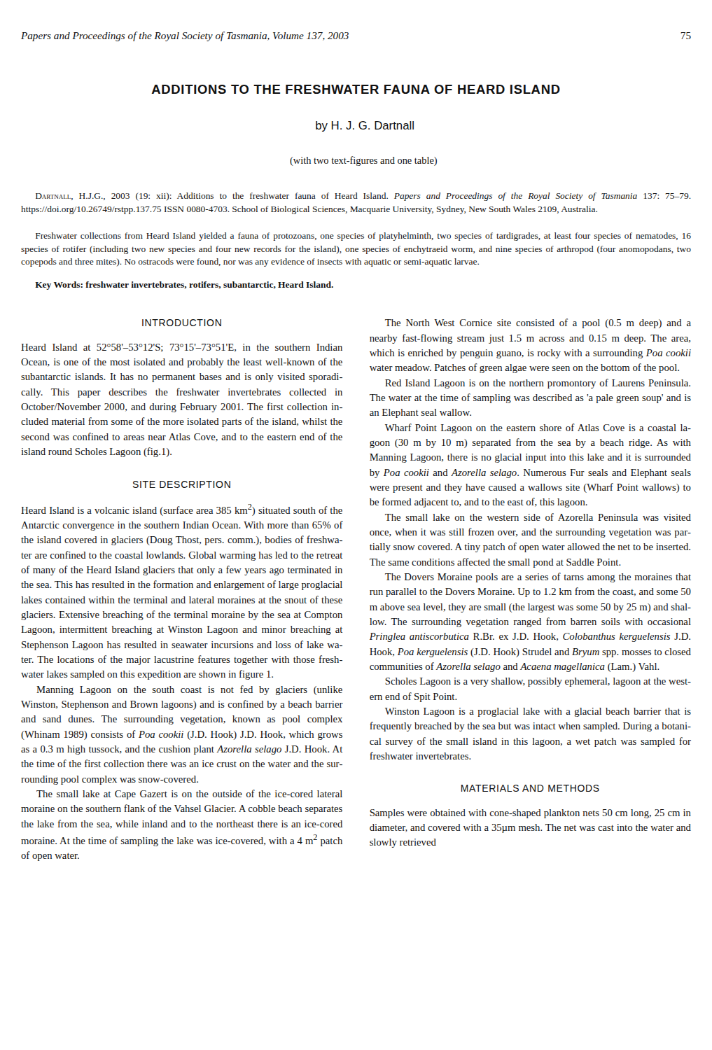Papers and Proceedings of the Royal Society of Tasmania, Volume 137, 2003 75
ADDITIONS TO THE FRESHWATER FAUNA OF HEARD ISLAND
by H. J. G. Dartnall
(with two text-figures and one table)
Dartnall, H.J.G., 2003 (19: xii): Additions to the freshwater fauna of Heard Island. Papers and Proceedings of the Royal Society of Tasmania 137: 75–79. https://doi.org/10.26749/rstpp.137.75 ISSN 0080-4703. School of Biological Sciences, Macquarie University, Sydney, New South Wales 2109, Australia.
Freshwater collections from Heard Island yielded a fauna of protozoans, one species of platyhelminth, two species of tardigrades, at least four species of nematodes, 16 species of rotifer (including two new species and four new records for the island), one species of enchytraeid worm, and nine species of arthropod (four anomopodans, two copepods and three mites). No ostracods were found, nor was any evidence of insects with aquatic or semi-aquatic larvae.
Key Words: freshwater invertebrates, rotifers, subantarctic, Heard Island.
INTRODUCTION
Heard Island at 52°58'–53°12'S; 73°15'–73°51'E, in the southern Indian Ocean, is one of the most isolated and probably the least well-known of the subantarctic islands. It has no permanent bases and is only visited sporadically. This paper describes the freshwater invertebrates collected in October/November 2000, and during February 2001. The first collection included material from some of the more isolated parts of the island, whilst the second was confined to areas near Atlas Cove, and to the eastern end of the island round Scholes Lagoon (fig.1).
SITE DESCRIPTION
Heard Island is a volcanic island (surface area 385 km2) situated south of the Antarctic convergence in the southern Indian Ocean. With more than 65% of the island covered in glaciers (Doug Thost, pers. comm.), bodies of freshwater are confined to the coastal lowlands. Global warming has led to the retreat of many of the Heard Island glaciers that only a few years ago terminated in the sea. This has resulted in the formation and enlargement of large proglacial lakes contained within the terminal and lateral moraines at the snout of these glaciers. Extensive breaching of the terminal moraine by the sea at Compton Lagoon, intermittent breaching at Winston Lagoon and minor breaching at Stephenson Lagoon has resulted in seawater incursions and loss of lake water. The locations of the major lacustrine features together with those freshwater lakes sampled on this expedition are shown in figure 1.
Manning Lagoon on the south coast is not fed by glaciers (unlike Winston, Stephenson and Brown lagoons) and is confined by a beach barrier and sand dunes. The surrounding vegetation, known as pool complex (Whinam 1989) consists of Poa cookii (J.D. Hook) J.D. Hook, which grows as a 0.3 m high tussock, and the cushion plant Azorella selago J.D. Hook. At the time of the first collection there was an ice crust on the water and the surrounding pool complex was snow-covered.
The small lake at Cape Gazert is on the outside of the ice-cored lateral moraine on the southern flank of the Vahsel Glacier. A cobble beach separates the lake from the sea, while inland and to the northeast there is an ice-cored moraine. At the time of sampling the lake was ice-covered, with a 4 m2 patch of open water.
The North West Cornice site consisted of a pool (0.5 m deep) and a nearby fast-flowing stream just 1.5 m across and 0.15 m deep. The area, which is enriched by penguin guano, is rocky with a surrounding Poa cookii water meadow. Patches of green algae were seen on the bottom of the pool.
Red Island Lagoon is on the northern promontory of Laurens Peninsula. The water at the time of sampling was described as 'a pale green soup' and is an Elephant seal wallow.
Wharf Point Lagoon on the eastern shore of Atlas Cove is a coastal lagoon (30 m by 10 m) separated from the sea by a beach ridge. As with Manning Lagoon, there is no glacial input into this lake and it is surrounded by Poa cookii and Azorella selago. Numerous Fur seals and Elephant seals were present and they have caused a wallows site (Wharf Point wallows) to be formed adjacent to, and to the east of, this lagoon.
The small lake on the western side of Azorella Peninsula was visited once, when it was still frozen over, and the surrounding vegetation was partially snow covered. A tiny patch of open water allowed the net to be inserted. The same conditions affected the small pond at Saddle Point.
The Dovers Moraine pools are a series of tarns among the moraines that run parallel to the Dovers Moraine. Up to 1.2 km from the coast, and some 50 m above sea level, they are small (the largest was some 50 by 25 m) and shallow. The surrounding vegetation ranged from barren soils with occasional Pringlea antiscorbutica R.Br. ex J.D. Hook, Colobanthus kerguelensis J.D. Hook, Poa kerguelensis (J.D. Hook) Strudel and Bryum spp. mosses to closed communities of Azorella selago and Acaena magellanica (Lam.) Vahl.
Scholes Lagoon is a very shallow, possibly ephemeral, lagoon at the western end of Spit Point.
Winston Lagoon is a proglacial lake with a glacial beach barrier that is frequently breached by the sea but was intact when sampled. During a botanical survey of the small island in this lagoon, a wet patch was sampled for freshwater invertebrates.
MATERIALS AND METHODS
Samples were obtained with cone-shaped plankton nets 50 cm long, 25 cm in diameter, and covered with a 35µm mesh. The net was cast into the water and slowly retrieved